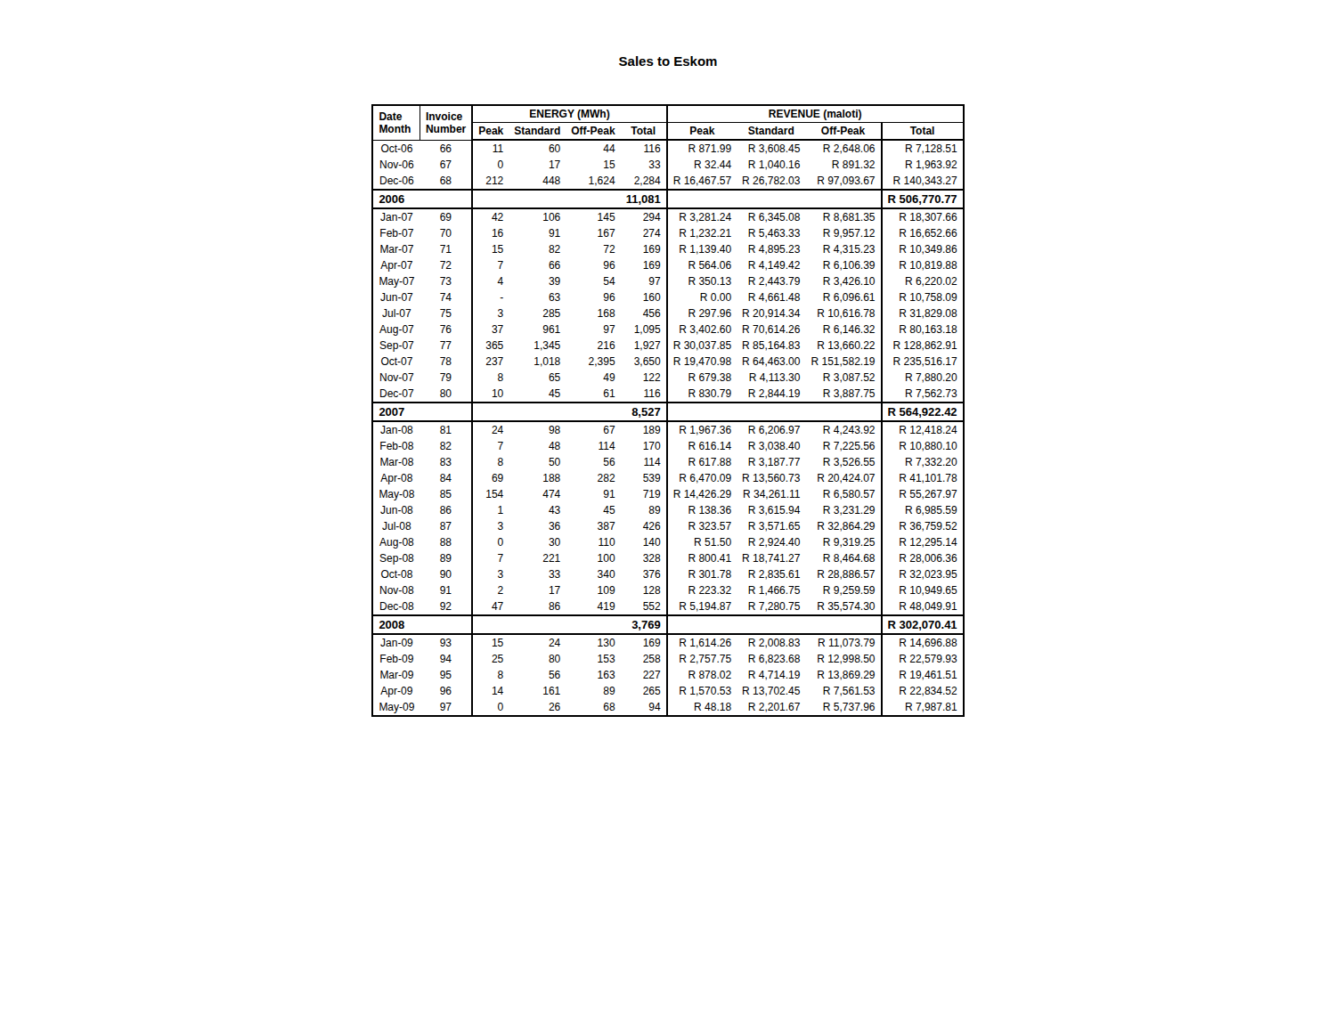Sales to Eskom
| Date Month | Invoice Number | ENERGY (MWh) | REVENUE (maloti) |
| --- | --- | --- | --- |
| Peak | Standard | Off-Peak | Total | Peak | Standard | Off-Peak | Total |
| Oct-06 | 66 | 11 | 60 | 44 | 116 | R 871.99 | R 3,608.45 | R 2,648.06 | R 7,128.51 |
| Nov-06 | 67 | 0 | 17 | 15 | 33 | R 32.44 | R 1,040.16 | R 891.32 | R 1,963.92 |
| Dec-06 | 68 | 212 | 448 | 1,624 | 2,284 | R 16,467.57 | R 26,782.03 | R 97,093.67 | R 140,343.27 |
| 2006 | | | | | 11,081 | | | | R 506,770.77 |
| Jan-07 | 69 | 42 | 106 | 145 | 294 | R 3,281.24 | R 6,345.08 | R 8,681.35 | R 18,307.66 |
| Feb-07 | 70 | 16 | 91 | 167 | 274 | R 1,232.21 | R 5,463.33 | R 9,957.12 | R 16,652.66 |
| Mar-07 | 71 | 15 | 82 | 72 | 169 | R 1,139.40 | R 4,895.23 | R 4,315.23 | R 10,349.86 |
| Apr-07 | 72 | 7 | 66 | 96 | 169 | R 564.06 | R 4,149.42 | R 6,106.39 | R 10,819.88 |
| May-07 | 73 | 4 | 39 | 54 | 97 | R 350.13 | R 2,443.79 | R 3,426.10 | R 6,220.02 |
| Jun-07 | 74 | - | 63 | 96 | 160 | R 0.00 | R 4,661.48 | R 6,096.61 | R 10,758.09 |
| Jul-07 | 75 | 3 | 285 | 168 | 456 | R 297.96 | R 20,914.34 | R 10,616.78 | R 31,829.08 |
| Aug-07 | 76 | 37 | 961 | 97 | 1,095 | R 3,402.60 | R 70,614.26 | R 6,146.32 | R 80,163.18 |
| Sep-07 | 77 | 365 | 1,345 | 216 | 1,927 | R 30,037.85 | R 85,164.83 | R 13,660.22 | R 128,862.91 |
| Oct-07 | 78 | 237 | 1,018 | 2,395 | 3,650 | R 19,470.98 | R 64,463.00 | R 151,582.19 | R 235,516.17 |
| Nov-07 | 79 | 8 | 65 | 49 | 122 | R 679.38 | R 4,113.30 | R 3,087.52 | R 7,880.20 |
| Dec-07 | 80 | 10 | 45 | 61 | 116 | R 830.79 | R 2,844.19 | R 3,887.75 | R 7,562.73 |
| 2007 | | | | | 8,527 | | | | R 564,922.42 |
| Jan-08 | 81 | 24 | 98 | 67 | 189 | R 1,967.36 | R 6,206.97 | R 4,243.92 | R 12,418.24 |
| Feb-08 | 82 | 7 | 48 | 114 | 170 | R 616.14 | R 3,038.40 | R 7,225.56 | R 10,880.10 |
| Mar-08 | 83 | 8 | 50 | 56 | 114 | R 617.88 | R 3,187.77 | R 3,526.55 | R 7,332.20 |
| Apr-08 | 84 | 69 | 188 | 282 | 539 | R 6,470.09 | R 13,560.73 | R 20,424.07 | R 41,101.78 |
| May-08 | 85 | 154 | 474 | 91 | 719 | R 14,426.29 | R 34,261.11 | R 6,580.57 | R 55,267.97 |
| Jun-08 | 86 | 1 | 43 | 45 | 89 | R 138.36 | R 3,615.94 | R 3,231.29 | R 6,985.59 |
| Jul-08 | 87 | 3 | 36 | 387 | 426 | R 323.57 | R 3,571.65 | R 32,864.29 | R 36,759.52 |
| Aug-08 | 88 | 0 | 30 | 110 | 140 | R 51.50 | R 2,924.40 | R 9,319.25 | R 12,295.14 |
| Sep-08 | 89 | 7 | 221 | 100 | 328 | R 800.41 | R 18,741.27 | R 8,464.68 | R 28,006.36 |
| Oct-08 | 90 | 3 | 33 | 340 | 376 | R 301.78 | R 2,835.61 | R 28,886.57 | R 32,023.95 |
| Nov-08 | 91 | 2 | 17 | 109 | 128 | R 223.32 | R 1,466.75 | R 9,259.59 | R 10,949.65 |
| Dec-08 | 92 | 47 | 86 | 419 | 552 | R 5,194.87 | R 7,280.75 | R 35,574.30 | R 48,049.91 |
| 2008 | | | | | 3,769 | | | | R 302,070.41 |
| Jan-09 | 93 | 15 | 24 | 130 | 169 | R 1,614.26 | R 2,008.83 | R 11,073.79 | R 14,696.88 |
| Feb-09 | 94 | 25 | 80 | 153 | 258 | R 2,757.75 | R 6,823.68 | R 12,998.50 | R 22,579.93 |
| Mar-09 | 95 | 8 | 56 | 163 | 227 | R 878.02 | R 4,714.19 | R 13,869.29 | R 19,461.51 |
| Apr-09 | 96 | 14 | 161 | 89 | 265 | R 1,570.53 | R 13,702.45 | R 7,561.53 | R 22,834.52 |
| May-09 | 97 | 0 | 26 | 68 | 94 | R 48.18 | R 2,201.67 | R 5,737.96 | R 7,987.81 |